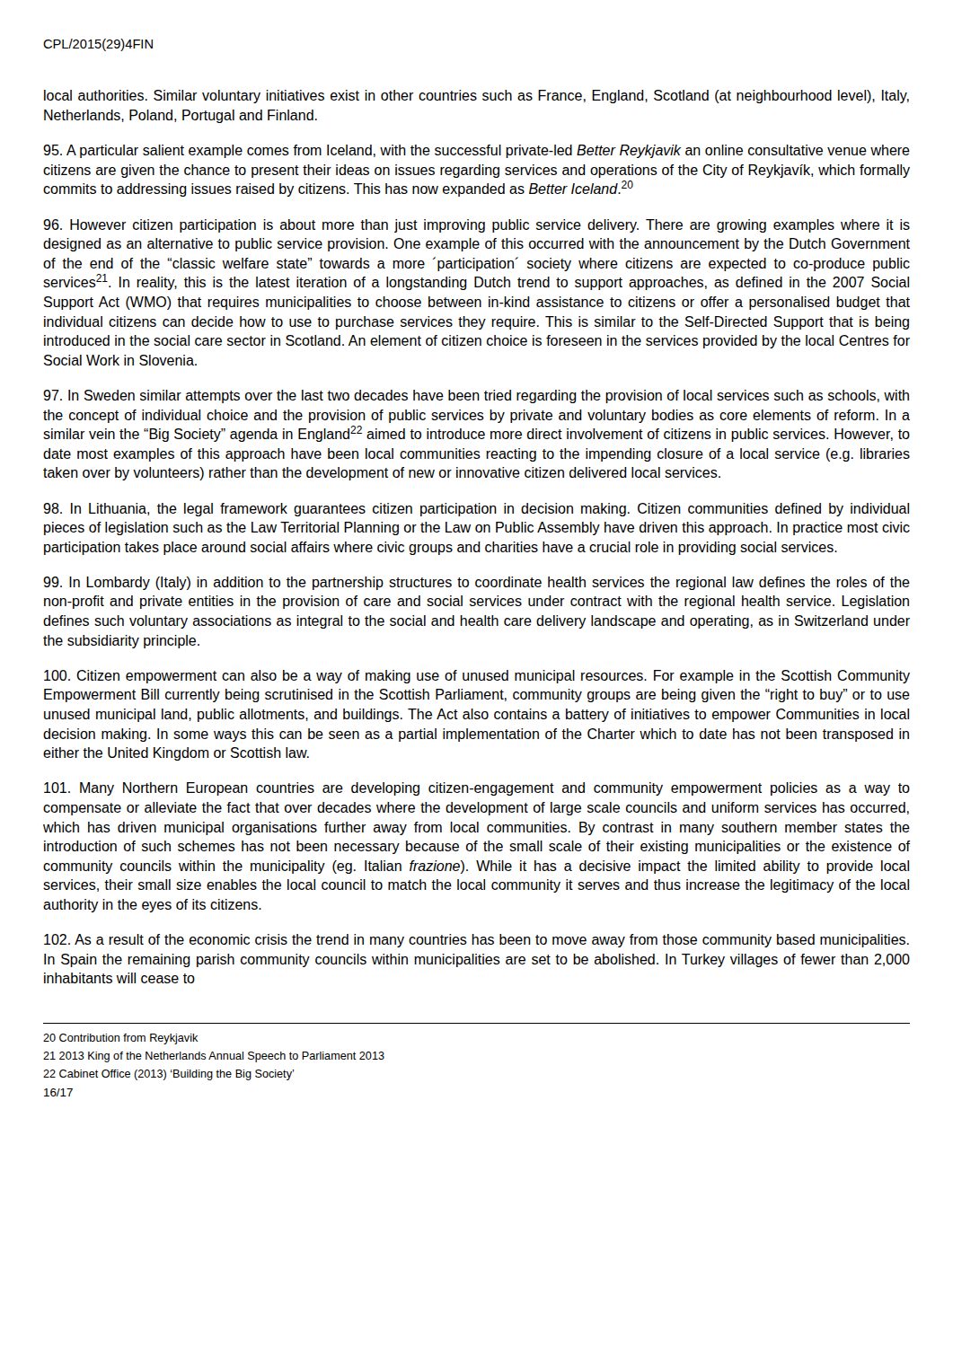CPL/2015(29)4FIN
local authorities. Similar voluntary initiatives exist in other countries such as France, England, Scotland (at neighbourhood level), Italy, Netherlands, Poland, Portugal and Finland.
95. A particular salient example comes from Iceland, with the successful private-led Better Reykjavik an online consultative venue where citizens are given the chance to present their ideas on issues regarding services and operations of the City of Reykjavík, which formally commits to addressing issues raised by citizens. This has now expanded as Better Iceland.20
96. However citizen participation is about more than just improving public service delivery. There are growing examples where it is designed as an alternative to public service provision. One example of this occurred with the announcement by the Dutch Government of the end of the “classic welfare state” towards a more ´participation´ society where citizens are expected to co-produce public services21. In reality, this is the latest iteration of a longstanding Dutch trend to support approaches, as defined in the 2007 Social Support Act (WMO) that requires municipalities to choose between in-kind assistance to citizens or offer a personalised budget that individual citizens can decide how to use to purchase services they require. This is similar to the Self-Directed Support that is being introduced in the social care sector in Scotland. An element of citizen choice is foreseen in the services provided by the local Centres for Social Work in Slovenia.
97. In Sweden similar attempts over the last two decades have been tried regarding the provision of local services such as schools, with the concept of individual choice and the provision of public services by private and voluntary bodies as core elements of reform. In a similar vein the “Big Society” agenda in England22 aimed to introduce more direct involvement of citizens in public services. However, to date most examples of this approach have been local communities reacting to the impending closure of a local service (e.g. libraries taken over by volunteers) rather than the development of new or innovative citizen delivered local services.
98. In Lithuania, the legal framework guarantees citizen participation in decision making. Citizen communities defined by individual pieces of legislation such as the Law Territorial Planning or the Law on Public Assembly have driven this approach. In practice most civic participation takes place around social affairs where civic groups and charities have a crucial role in providing social services.
99. In Lombardy (Italy) in addition to the partnership structures to coordinate health services the regional law defines the roles of the non-profit and private entities in the provision of care and social services under contract with the regional health service. Legislation defines such voluntary associations as integral to the social and health care delivery landscape and operating, as in Switzerland under the subsidiarity principle.
100. Citizen empowerment can also be a way of making use of unused municipal resources. For example in the Scottish Community Empowerment Bill currently being scrutinised in the Scottish Parliament, community groups are being given the “right to buy” or to use unused municipal land, public allotments, and buildings. The Act also contains a battery of initiatives to empower Communities in local decision making. In some ways this can be seen as a partial implementation of the Charter which to date has not been transposed in either the United Kingdom or Scottish law.
101. Many Northern European countries are developing citizen-engagement and community empowerment policies as a way to compensate or alleviate the fact that over decades where the development of large scale councils and uniform services has occurred, which has driven municipal organisations further away from local communities. By contrast in many southern member states the introduction of such schemes has not been necessary because of the small scale of their existing municipalities or the existence of community councils within the municipality (eg. Italian frazione). While it has a decisive impact the limited ability to provide local services, their small size enables the local council to match the local community it serves and thus increase the legitimacy of the local authority in the eyes of its citizens.
102. As a result of the economic crisis the trend in many countries has been to move away from those community based municipalities. In Spain the remaining parish community councils within municipalities are set to be abolished. In Turkey villages of fewer than 2,000 inhabitants will cease to
20 Contribution from Reykjavik
21 2013 King of the Netherlands Annual Speech to Parliament 2013
22 Cabinet Office (2013) ‘Building the Big Society’
16/17